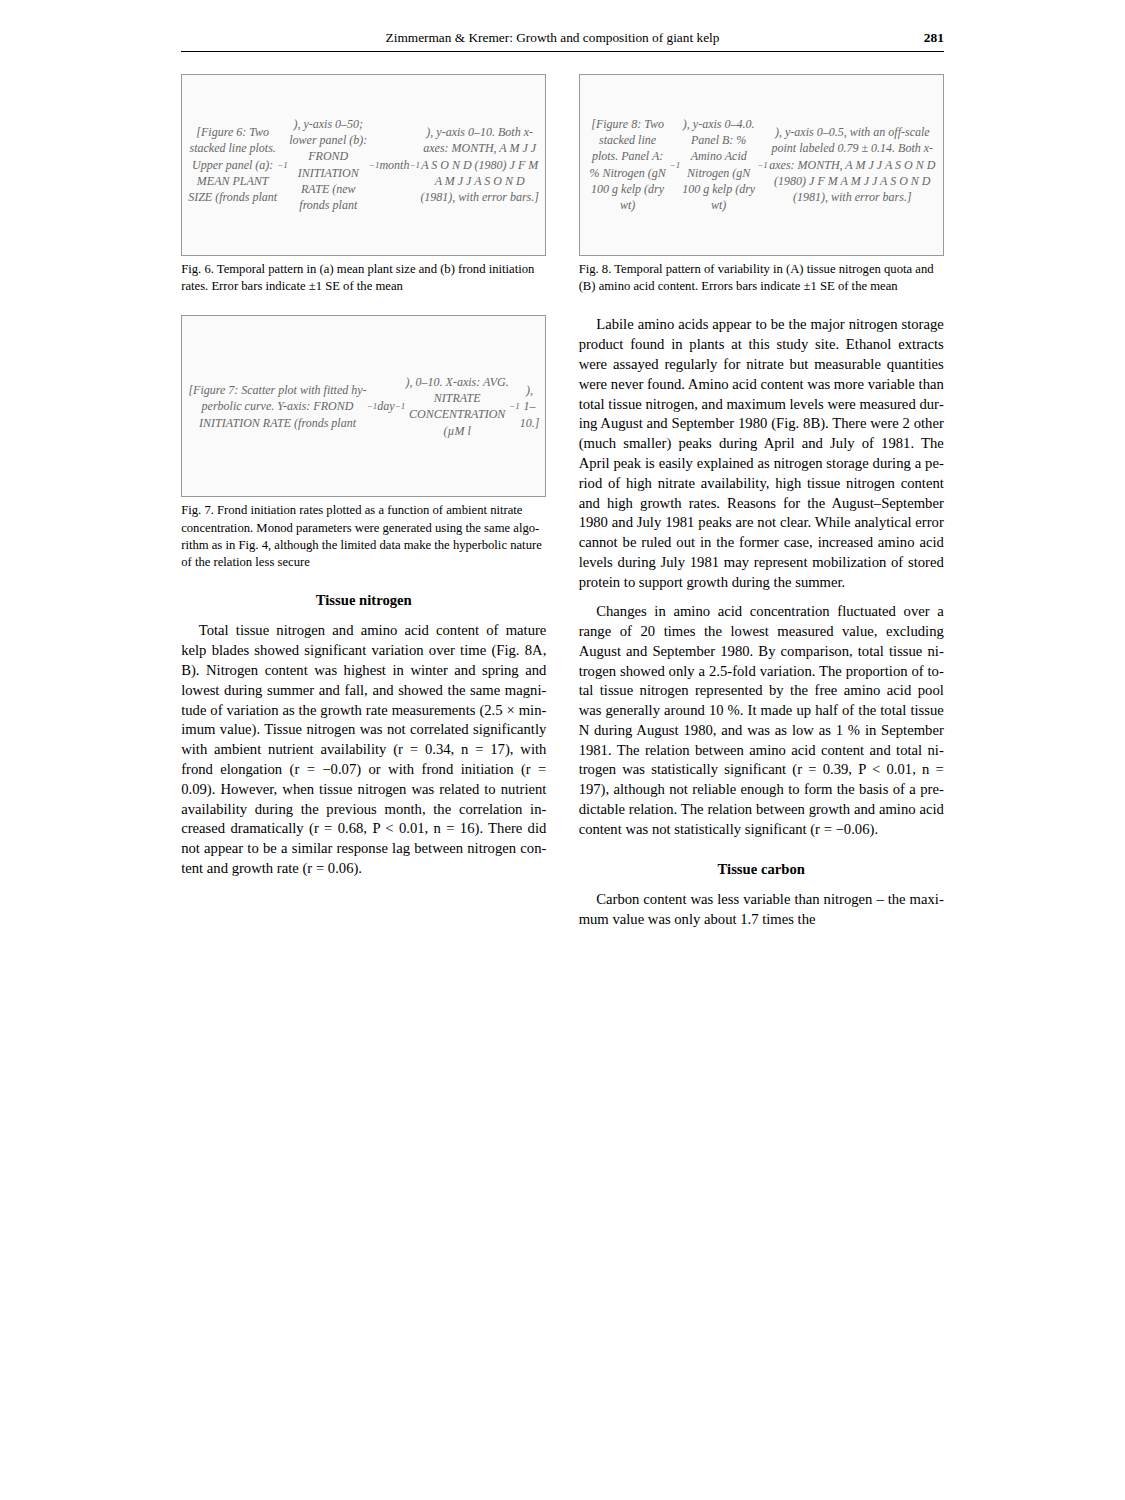Zimmerman & Kremer: Growth and composition of giant kelp 281
[Figure 6: Two stacked line plots. Upper panel (a): MEAN PLANT SIZE (fronds plant−1), y-axis 0–50; lower panel (b): FROND INITIATION RATE (new fronds plant−1 month−1), y-axis 0–10. Both x-axes: MONTH, A M J J A S O N D (1980) J F M A M J J A S O N D (1981), with error bars.]
Fig. 6. Temporal pattern in (a) mean plant size and (b) frond initiation rates. Error bars indicate ±1 SE of the mean
[Figure 7: Scatter plot with fitted hyperbolic curve. Y-axis: FROND INITIATION RATE (fronds plant−1 day−1), 0–10. X-axis: AVG. NITRATE CONCENTRATION (µM l−1), 1–10.]
Fig. 7. Frond initiation rates plotted as a function of ambient nitrate concentration. Monod parameters were generated using the same algorithm as in Fig. 4, although the limited data make the hyperbolic nature of the relation less secure
Tissue nitrogen
Total tissue nitrogen and amino acid content of mature kelp blades showed significant variation over time (Fig. 8A, B). Nitrogen content was highest in winter and spring and lowest during summer and fall, and showed the same magnitude of variation as the growth rate measurements (2.5 × minimum value). Tissue nitrogen was not correlated significantly with ambient nutrient availability (r = 0.34, n = 17), with frond elongation (r = −0.07) or with frond initiation (r = 0.09). However, when tissue nitrogen was related to nutrient availability during the previous month, the correlation increased dramatically (r = 0.68, P < 0.01, n = 16). There did not appear to be a similar response lag between nitrogen content and growth rate (r = 0.06).
[Figure 8: Two stacked line plots. Panel A: % Nitrogen (gN 100 g kelp (dry wt)−1), y-axis 0–4.0. Panel B: % Amino Acid Nitrogen (gN 100 g kelp (dry wt)−1), y-axis 0–0.5, with an off-scale point labeled 0.79 ± 0.14. Both x-axes: MONTH, A M J J A S O N D (1980) J F M A M J J A S O N D (1981), with error bars.]
Fig. 8. Temporal pattern of variability in (A) tissue nitrogen quota and (B) amino acid content. Errors bars indicate ±1 SE of the mean
Labile amino acids appear to be the major nitrogen storage product found in plants at this study site. Ethanol extracts were assayed regularly for nitrate but measurable quantities were never found. Amino acid content was more variable than total tissue nitrogen, and maximum levels were measured during August and September 1980 (Fig. 8B). There were 2 other (much smaller) peaks during April and July of 1981. The April peak is easily explained as nitrogen storage during a period of high nitrate availability, high tissue nitrogen content and high growth rates. Reasons for the August–September 1980 and July 1981 peaks are not clear. While analytical error cannot be ruled out in the former case, increased amino acid levels during July 1981 may represent mobilization of stored protein to support growth during the summer.
Changes in amino acid concentration fluctuated over a range of 20 times the lowest measured value, excluding August and September 1980. By comparison, total tissue nitrogen showed only a 2.5-fold variation. The proportion of total tissue nitrogen represented by the free amino acid pool was generally around 10 %. It made up half of the total tissue N during August 1980, and was as low as 1 % in September 1981. The relation between amino acid content and total nitrogen was statistically significant (r = 0.39, P < 0.01, n = 197), although not reliable enough to form the basis of a predictable relation. The relation between growth and amino acid content was not statistically significant (r = −0.06).
Tissue carbon
Carbon content was less variable than nitrogen – the maximum value was only about 1.7 times the